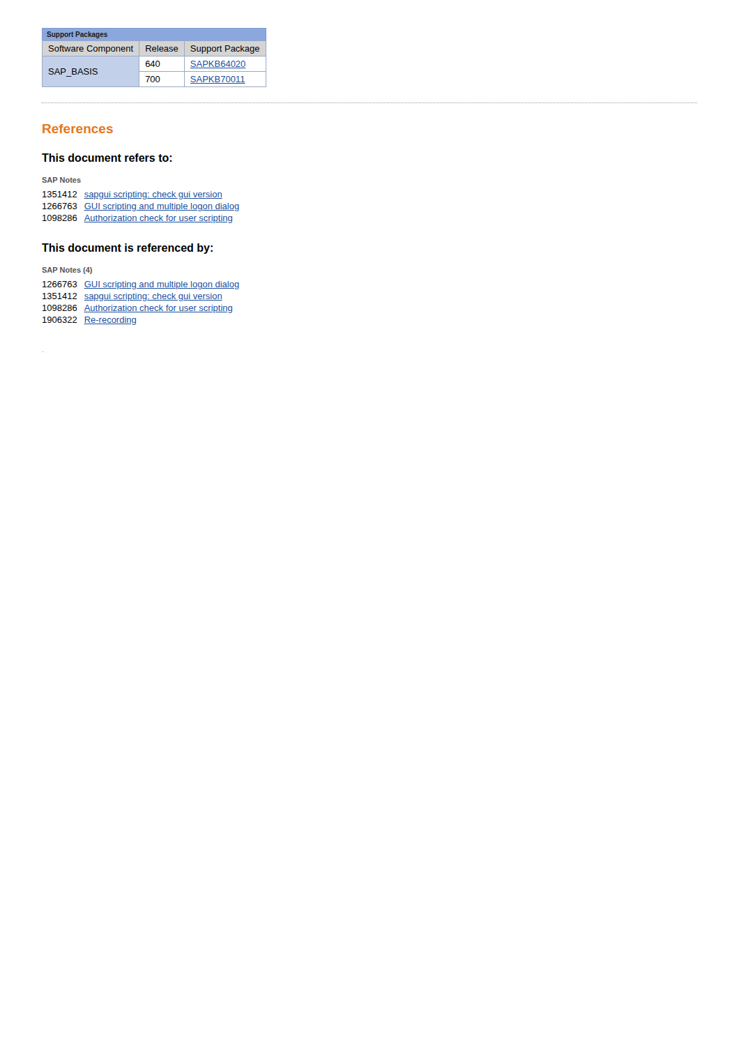Support Packages
| Software Component | Release | Support Package |
| --- | --- | --- |
| SAP_BASIS | 640 | SAPKB64020 |
| 700 | SAPKB70011 |
References
This document refers to:
SAP Notes
| 1351412 | sapgui scripting: check gui version |
| 1266763 | GUI scripting and multiple logon dialog |
| 1098286 | Authorization check for user scripting |
This document is referenced by:
SAP Notes (4)
| 1266763 | GUI scripting and multiple logon dialog |
| 1351412 | sapgui scripting: check gui version |
| 1098286 | Authorization check for user scripting |
| 1906322 | Re-recording |
.